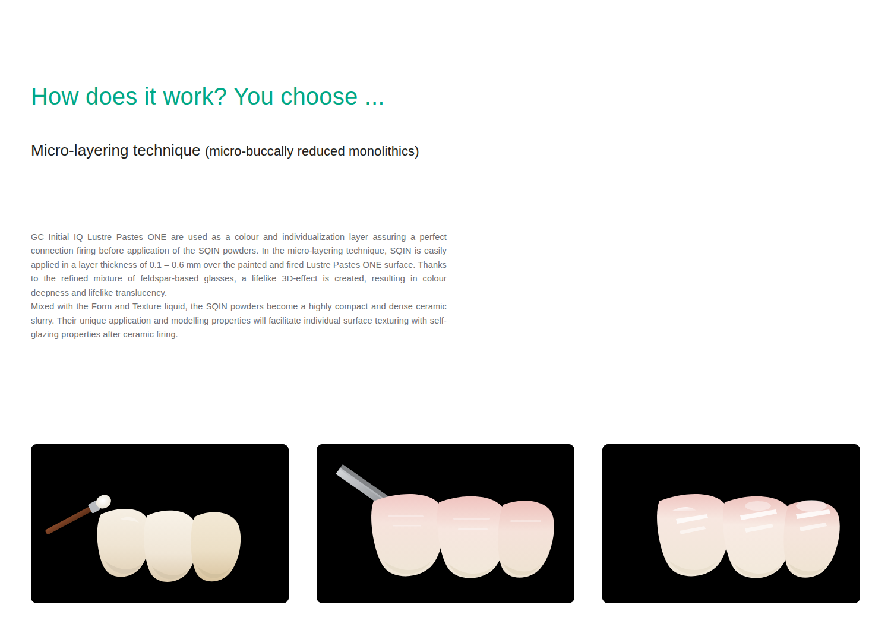How does it work? You choose ...
Micro-layering technique (micro-buccally reduced monolithics)
GC Initial IQ Lustre Pastes ONE are used as a colour and individualization layer assuring a perfect connection firing before application of the SQIN powders. In the micro-layering technique, SQIN is easily applied in a layer thickness of 0.1 – 0.6 mm over the painted and fired Lustre Pastes ONE surface. Thanks to the refined mixture of feldspar-based glasses, a lifelike 3D-effect is created, resulting in colour deepness and lifelike translucency.
Mixed with the Form and Texture liquid, the SQIN powders become a highly compact and dense ceramic slurry. Their unique application and modelling properties will facilitate individual surface texturing with self-glazing properties after ceramic firing.